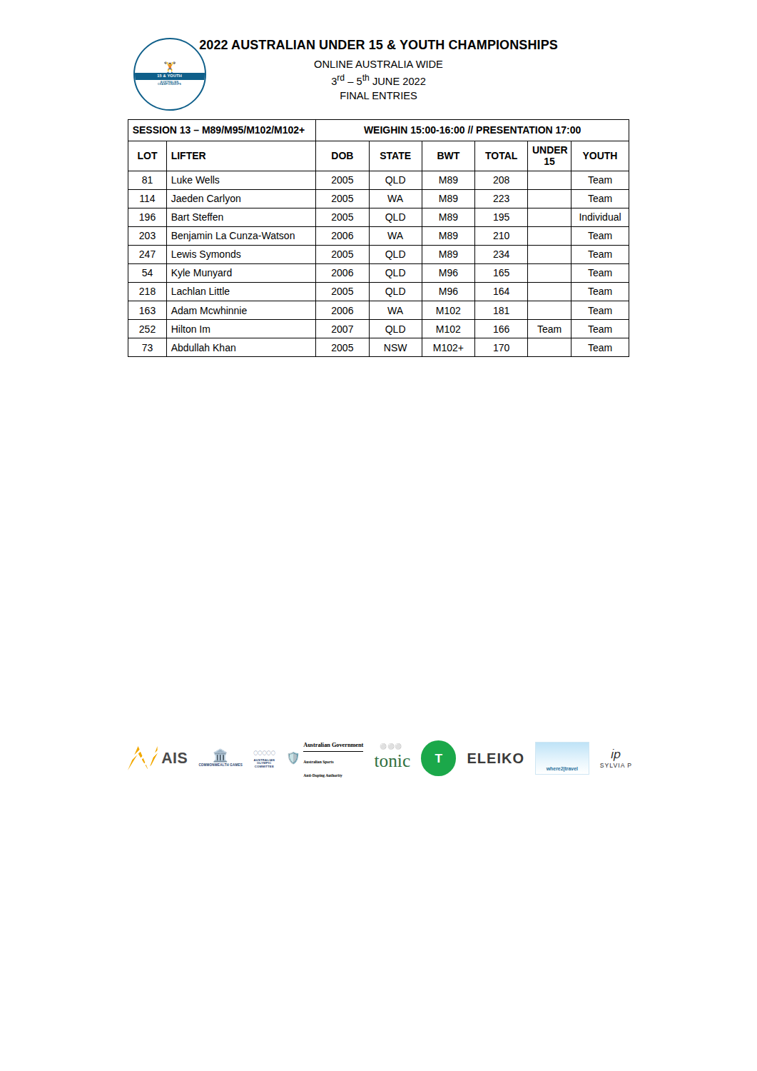🏋
15 & YOUTH
AUSTRALIAN
CHAMPIONSHIPS
2022 AUSTRALIAN UNDER 15 & YOUTH CHAMPIONSHIPS
ONLINE AUSTRALIA WIDE
3rd – 5th JUNE 2022
FINAL ENTRIES
| SESSION 13 – M89/M95/M102/M102+ | WEIGHIN 15:00-16:00 // PRESENTATION 17:00 |
| --- | --- |
| LOT | LIFTER | DOB | STATE | BWT | TOTAL | UNDER 15 | YOUTH |
| 81 | Luke Wells | 2005 | QLD | M89 | 208 | | Team |
| 114 | Jaeden Carlyon | 2005 | WA | M89 | 223 | | Team |
| 196 | Bart Steffen | 2005 | QLD | M89 | 195 | | Individual |
| 203 | Benjamin La Cunza-Watson | 2006 | WA | M89 | 210 | | Team |
| 247 | Lewis Symonds | 2005 | QLD | M89 | 234 | | Team |
| 54 | Kyle Munyard | 2006 | QLD | M96 | 165 | | Team |
| 218 | Lachlan Little | 2005 | QLD | M96 | 164 | | Team |
| 163 | Adam Mcwhinnie | 2006 | WA | M102 | 181 | | Team |
| 252 | Hilton Im | 2007 | QLD | M102 | 166 | Team | Team |
| 73 | Abdullah Khan | 2005 | NSW | M102+ | 170 | | Team |
AIS
🏛️
COMMONWEALTH GAMES
◌◌◌◌◌
AUSTRALIAN
OLYMPIC
COMMITTEE
🛡️ Australian Government
Australian Sports
Anti-Doping Authority
⚪⚪⚪ tonic
T
ELEIKO
where2|travel
𝑖𝑝
SYLVIA P